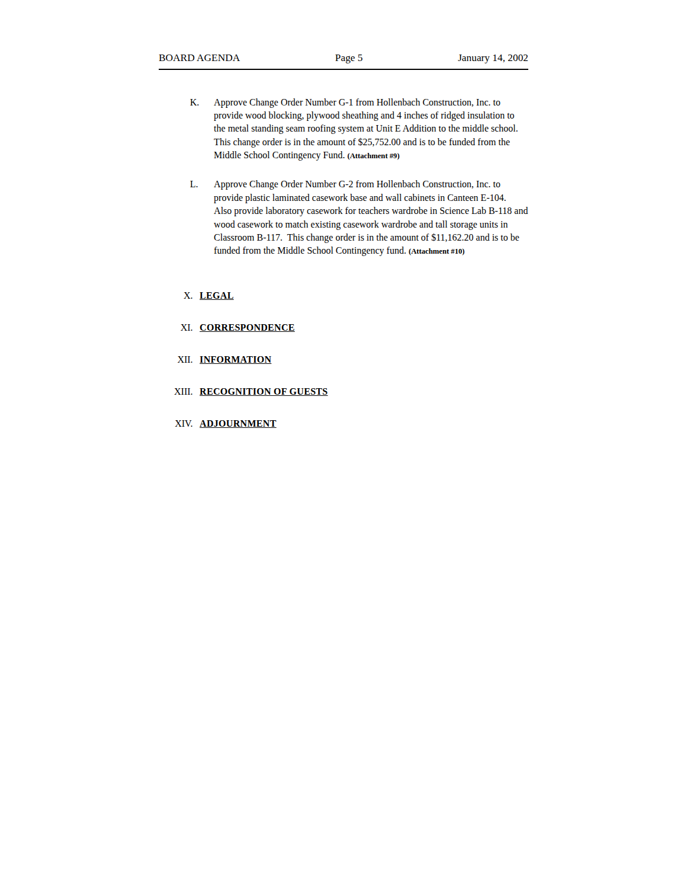BOARD AGENDA
Page 5
January 14, 2002
K.
Approve Change Order Number G-1 from Hollenbach Construction, Inc. to provide wood blocking, plywood sheathing and 4 inches of ridged insulation to the metal standing seam roofing system at Unit E Addition to the middle school. This change order is in the amount of $25,752.00 and is to be funded from the Middle School Contingency Fund. (Attachment #9)
L.
Approve Change Order Number G-2 from Hollenbach Construction, Inc. to provide plastic laminated casework base and wall cabinets in Canteen E-104. Also provide laboratory casework for teachers wardrobe in Science Lab B-118 and wood casework to match existing casework wardrobe and tall storage units in Classroom B-117. This change order is in the amount of $11,162.20 and is to be funded from the Middle School Contingency fund. (Attachment #10)
X.
LEGAL
XI.
CORRESPONDENCE
XII.
INFORMATION
XIII.
RECOGNITION OF GUESTS
XIV.
ADJOURNMENT